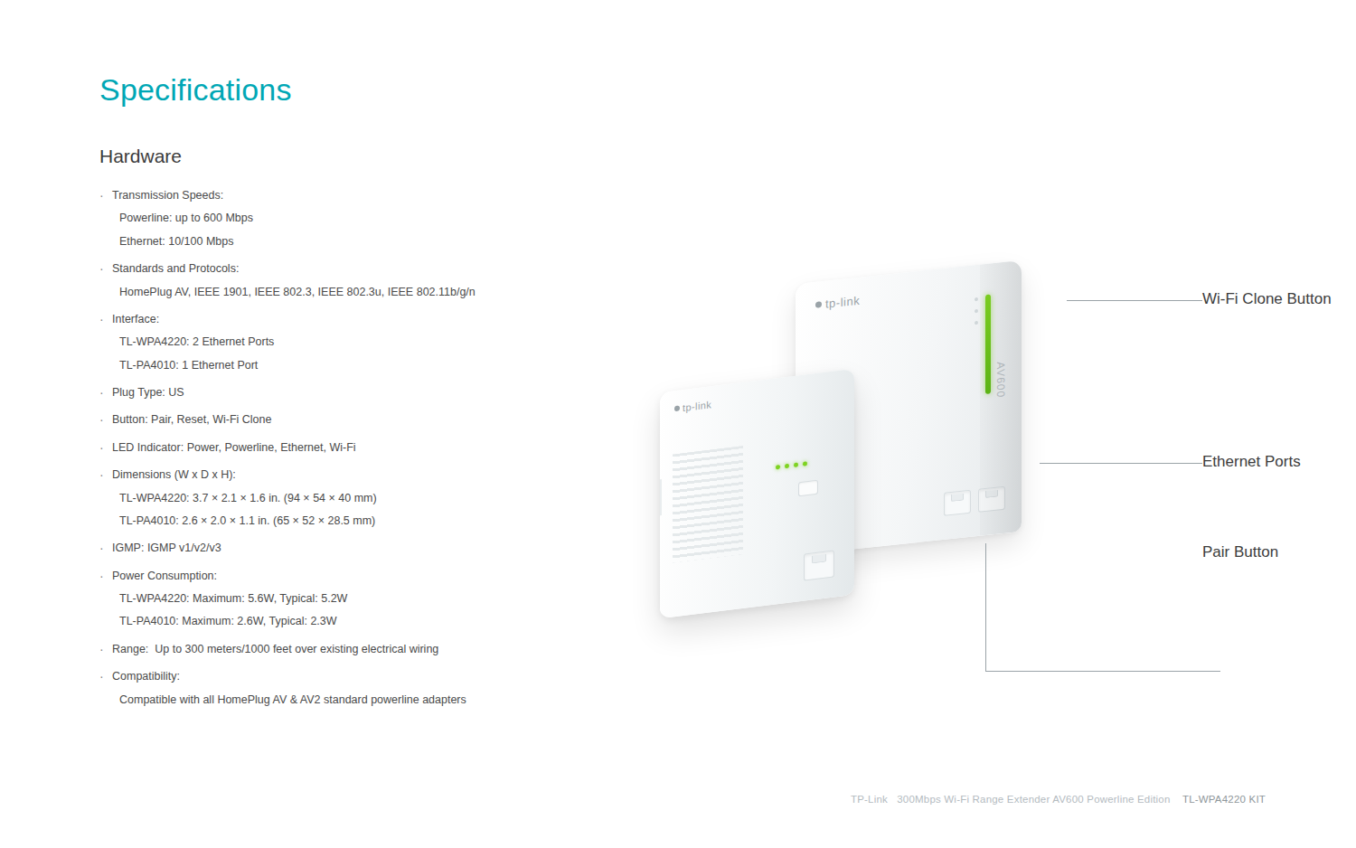Specifications
Hardware
Transmission Speeds: Powerline: up to 600 Mbps Ethernet: 10/100 Mbps
Standards and Protocols: HomePlug AV, IEEE 1901, IEEE 802.3, IEEE 802.3u, IEEE 802.11b/g/n
Interface: TL-WPA4220: 2 Ethernet Ports TL-PA4010: 1 Ethernet Port
Plug Type: US
Button: Pair, Reset, Wi-Fi Clone
LED Indicator: Power, Powerline, Ethernet, Wi-Fi
Dimensions (W x D x H): TL-WPA4220: 3.7 × 2.1 × 1.6 in. (94 × 54 × 40 mm) TL-PA4010: 2.6 × 2.0 × 1.1 in. (65 × 52 × 28.5 mm)
IGMP: IGMP v1/v2/v3
Power Consumption: TL-WPA4220: Maximum: 5.6W, Typical: 5.2W TL-PA4010: Maximum: 2.6W, Typical: 2.3W
Range: Up to 300 meters/1000 feet over existing electrical wiring
Compatibility: Compatible with all HomePlug AV & AV2 standard powerline adapters
tp-link AV600
tp-link
Wi-Fi Clone Button
Ethernet Ports
Pair Button
TP-Link 300Mbps Wi-Fi Range Extender AV600 Powerline Edition TL-WPA4220 KIT